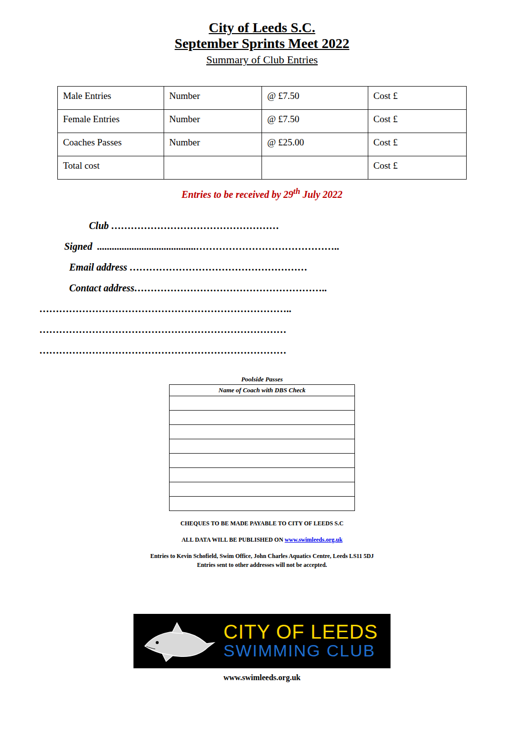City of Leeds S.C.
September Sprints Meet 2022
Summary of Club Entries
| Male Entries | Number | @ £7.50 | Cost £ |
| Female Entries | Number | @ £7.50 | Cost £ |
| Coaches Passes | Number | @ £25.00 | Cost £ |
| Total cost | | | Cost £ |
Entries to be received by 29th July 2022
Club ……………………………………………
Signed ........................................……………………………………..
Email address ………………………………………………
Contact address…………………………………………………..
…………………………………………………………………..
…………………………………………………………………
…………………………………………………………………
Poolside Passes
| Name of Coach with DBS Check |
| --- |
CHEQUES TO BE MADE PAYABLE TO CITY OF LEEDS S.C
ALL DATA WILL BE PUBLISHED ON www.swimleeds.org.uk
Entries to Kevin Schofield, Swim Office, John Charles Aquatics Centre, Leeds LS11 5DJ
Entries sent to other addresses will not be accepted.
City of Leeds
Swimming Club
www.swimleeds.org.uk